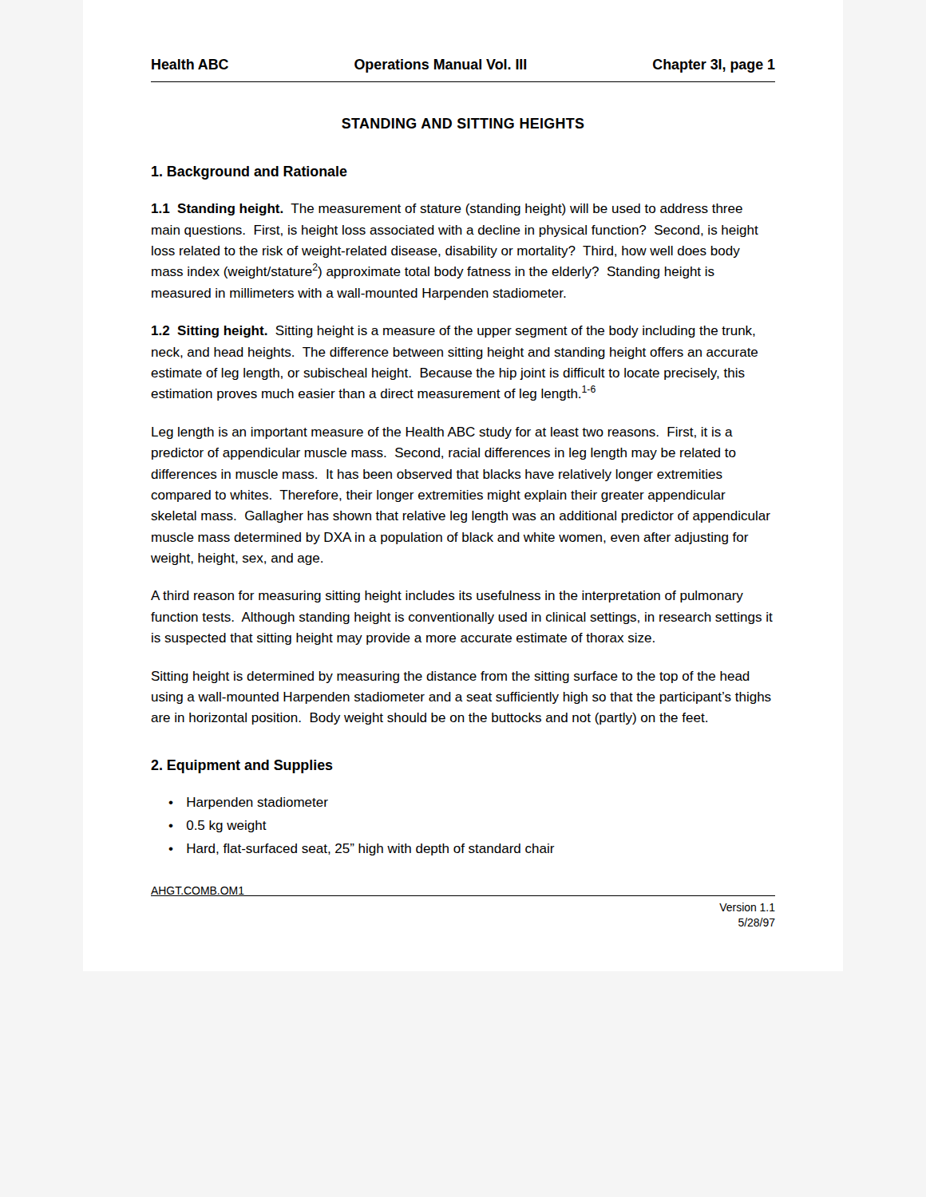Health ABC Operations Manual Vol. III Chapter 3I, page 1
STANDING AND SITTING HEIGHTS
1. Background and Rationale
1.1 Standing height. The measurement of stature (standing height) will be used to address three main questions. First, is height loss associated with a decline in physical function? Second, is height loss related to the risk of weight-related disease, disability or mortality? Third, how well does body mass index (weight/stature2) approximate total body fatness in the elderly? Standing height is measured in millimeters with a wall-mounted Harpenden stadiometer.
1.2 Sitting height. Sitting height is a measure of the upper segment of the body including the trunk, neck, and head heights. The difference between sitting height and standing height offers an accurate estimate of leg length, or subischeal height. Because the hip joint is difficult to locate precisely, this estimation proves much easier than a direct measurement of leg length.1-6
Leg length is an important measure of the Health ABC study for at least two reasons. First, it is a predictor of appendicular muscle mass. Second, racial differences in leg length may be related to differences in muscle mass. It has been observed that blacks have relatively longer extremities compared to whites. Therefore, their longer extremities might explain their greater appendicular skeletal mass. Gallagher has shown that relative leg length was an additional predictor of appendicular muscle mass determined by DXA in a population of black and white women, even after adjusting for weight, height, sex, and age.
A third reason for measuring sitting height includes its usefulness in the interpretation of pulmonary function tests. Although standing height is conventionally used in clinical settings, in research settings it is suspected that sitting height may provide a more accurate estimate of thorax size.
Sitting height is determined by measuring the distance from the sitting surface to the top of the head using a wall-mounted Harpenden stadiometer and a seat sufficiently high so that the participant’s thighs are in horizontal position. Body weight should be on the buttocks and not (partly) on the feet.
2. Equipment and Supplies
Harpenden stadiometer
0.5 kg weight
Hard, flat-surfaced seat, 25” high with depth of standard chair
AHGT.COMB.OM1 Version 1.1
5/28/97